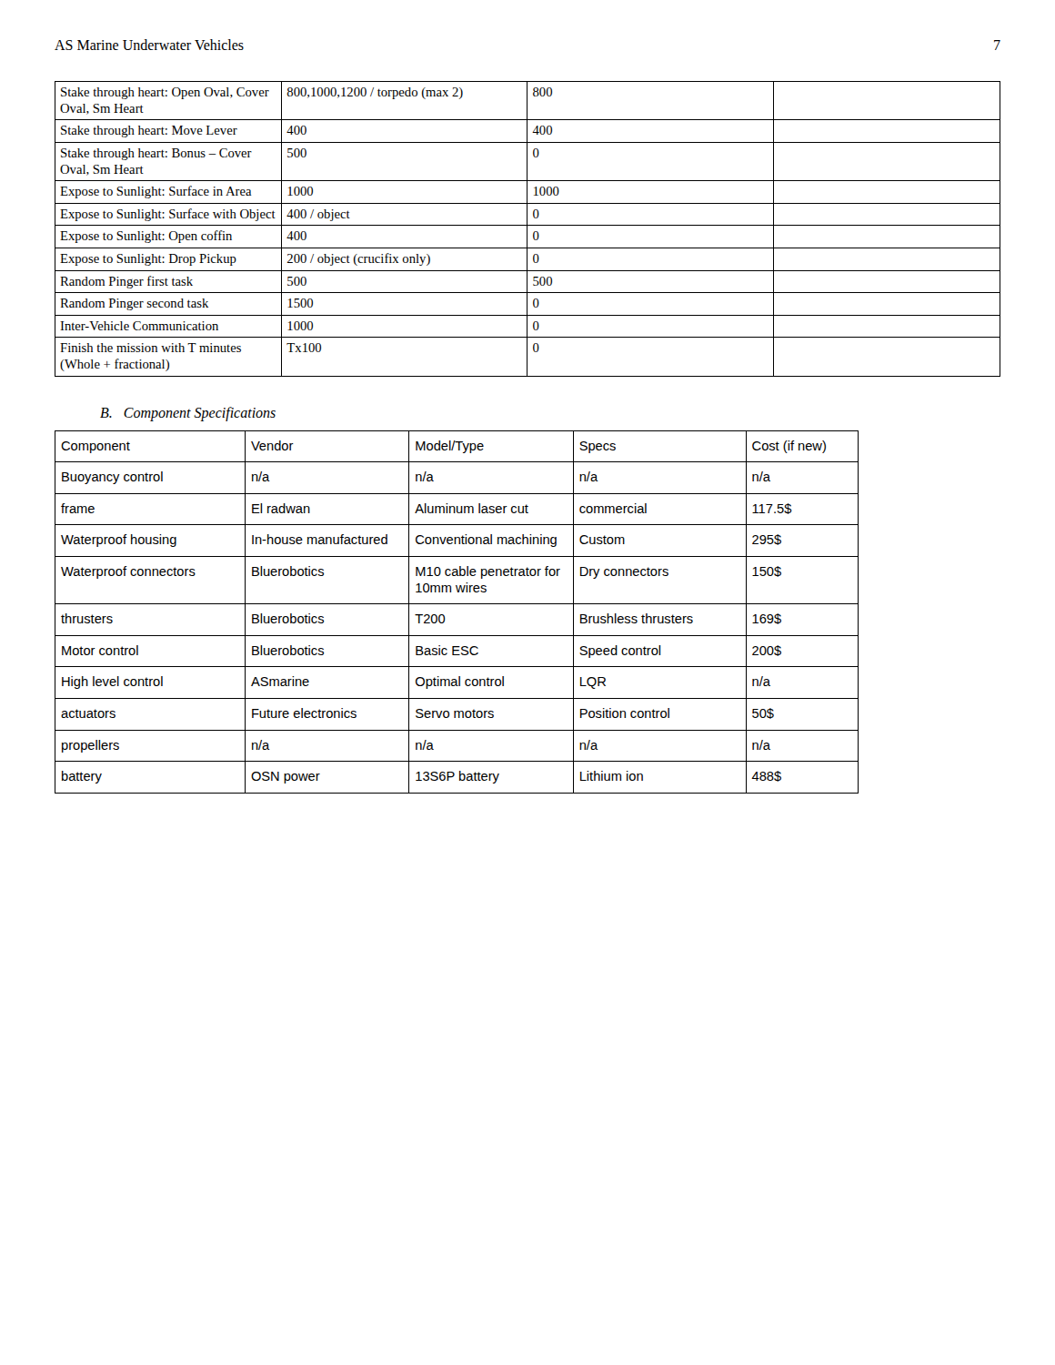AS Marine Underwater Vehicles
7
| Stake through heart: Open Oval, Cover Oval, Sm Heart | 800,1000,1200 / torpedo (max 2) | 800 | |
| Stake through heart: Move Lever | 400 | 400 | |
| Stake through heart: Bonus – Cover Oval, Sm Heart | 500 | 0 | |
| Expose to Sunlight: Surface in Area | 1000 | 1000 | |
| Expose to Sunlight: Surface with Object | 400 / object | 0 | |
| Expose to Sunlight: Open coffin | 400 | 0 | |
| Expose to Sunlight: Drop Pickup | 200 / object (crucifix only) | 0 | |
| Random Pinger first task | 500 | 500 | |
| Random Pinger second task | 1500 | 0 | |
| Inter-Vehicle Communication | 1000 | 0 | |
| Finish the mission with T minutes (Whole + fractional) | Tx100 | 0 | |
B. Component Specifications
| Component | Vendor | Model/Type | Specs | Cost (if new) |
| Buoyancy control | n/a | n/a | n/a | n/a |
| frame | El radwan | Aluminum laser cut | commercial | 117.5$ |
| Waterproof housing | In-house manufactured | Conventional machining | Custom | 295$ |
| Waterproof connectors | Bluerobotics | M10 cable penetrator for 10mm wires | Dry connectors | 150$ |
| thrusters | Bluerobotics | T200 | Brushless thrusters | 169$ |
| Motor control | Bluerobotics | Basic ESC | Speed control | 200$ |
| High level control | ASmarine | Optimal control | LQR | n/a |
| actuators | Future electronics | Servo motors | Position control | 50$ |
| propellers | n/a | n/a | n/a | n/a |
| battery | OSN power | 13S6P battery | Lithium ion | 488$ |